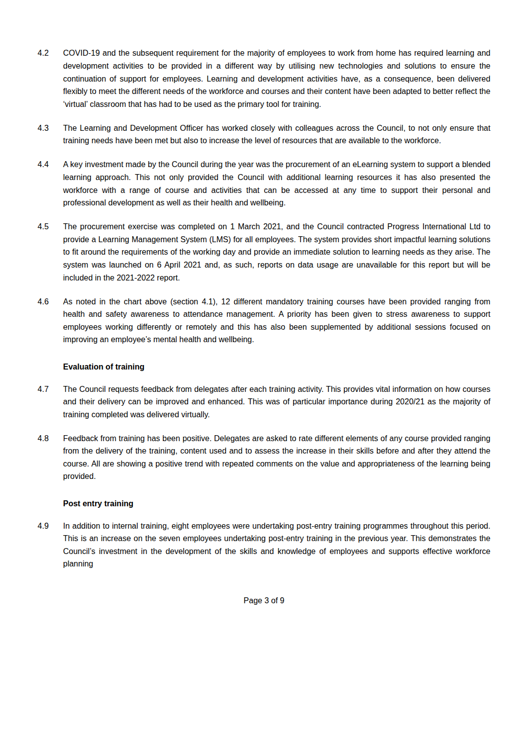4.2
COVID-19 and the subsequent requirement for the majority of employees to work from home has required learning and development activities to be provided in a different way by utilising new technologies and solutions to ensure the continuation of support for employees. Learning and development activities have, as a consequence, been delivered flexibly to meet the different needs of the workforce and courses and their content have been adapted to better reflect the ‘virtual’ classroom that has had to be used as the primary tool for training.
4.3
The Learning and Development Officer has worked closely with colleagues across the Council, to not only ensure that training needs have been met but also to increase the level of resources that are available to the workforce.
4.4
A key investment made by the Council during the year was the procurement of an eLearning system to support a blended learning approach. This not only provided the Council with additional learning resources it has also presented the workforce with a range of course and activities that can be accessed at any time to support their personal and professional development as well as their health and wellbeing.
4.5
The procurement exercise was completed on 1 March 2021, and the Council contracted Progress International Ltd to provide a Learning Management System (LMS) for all employees. The system provides short impactful learning solutions to fit around the requirements of the working day and provide an immediate solution to learning needs as they arise. The system was launched on 6 April 2021 and, as such, reports on data usage are unavailable for this report but will be included in the 2021-2022 report.
4.6
As noted in the chart above (section 4.1), 12 different mandatory training courses have been provided ranging from health and safety awareness to attendance management. A priority has been given to stress awareness to support employees working differently or remotely and this has also been supplemented by additional sessions focused on improving an employee’s mental health and wellbeing.
Evaluation of training
4.7
The Council requests feedback from delegates after each training activity. This provides vital information on how courses and their delivery can be improved and enhanced. This was of particular importance during 2020/21 as the majority of training completed was delivered virtually.
4.8
Feedback from training has been positive. Delegates are asked to rate different elements of any course provided ranging from the delivery of the training, content used and to assess the increase in their skills before and after they attend the course. All are showing a positive trend with repeated comments on the value and appropriateness of the learning being provided.
Post entry training
4.9
In addition to internal training, eight employees were undertaking post-entry training programmes throughout this period. This is an increase on the seven employees undertaking post-entry training in the previous year. This demonstrates the Council’s investment in the development of the skills and knowledge of employees and supports effective workforce planning
Page 3 of 9